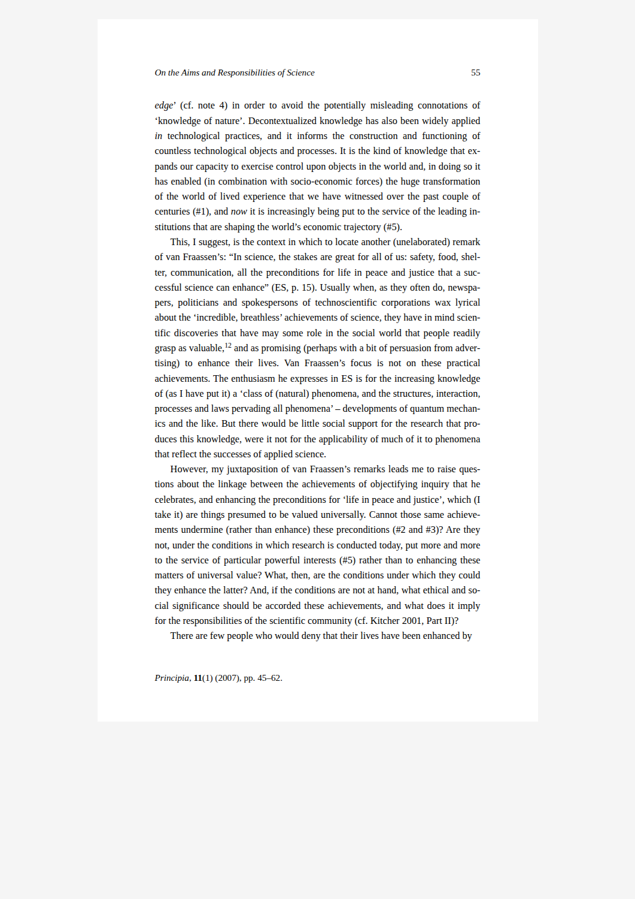On the Aims and Responsibilities of Science 55
edge’ (cf. note 4) in order to avoid the potentially misleading connotations of ‘knowledge of nature’. Decontextualized knowledge has also been widely applied in technological practices, and it informs the construction and functioning of countless technological objects and processes. It is the kind of knowledge that expands our capacity to exercise control upon objects in the world and, in doing so it has enabled (in combination with socio-economic forces) the huge transformation of the world of lived experience that we have witnessed over the past couple of centuries (#1), and now it is increasingly being put to the service of the leading institutions that are shaping the world’s economic trajectory (#5).
This, I suggest, is the context in which to locate another (unelaborated) remark of van Fraassen’s: “In science, the stakes are great for all of us: safety, food, shelter, communication, all the preconditions for life in peace and justice that a successful science can enhance” (ES, p. 15). Usually when, as they often do, newspapers, politicians and spokespersons of technoscientific corporations wax lyrical about the ‘incredible, breathless’ achievements of science, they have in mind scientific discoveries that have may some role in the social world that people readily grasp as valuable,12 and as promising (perhaps with a bit of persuasion from advertising) to enhance their lives. Van Fraassen’s focus is not on these practical achievements. The enthusiasm he expresses in ES is for the increasing knowledge of (as I have put it) a ‘class of (natural) phenomena, and the structures, interaction, processes and laws pervading all phenomena’ – developments of quantum mechanics and the like. But there would be little social support for the research that produces this knowledge, were it not for the applicability of much of it to phenomena that reflect the successes of applied science.
However, my juxtaposition of van Fraassen’s remarks leads me to raise questions about the linkage between the achievements of objectifying inquiry that he celebrates, and enhancing the preconditions for ‘life in peace and justice’, which (I take it) are things presumed to be valued universally. Cannot those same achievements undermine (rather than enhance) these preconditions (#2 and #3)? Are they not, under the conditions in which research is conducted today, put more and more to the service of particular powerful interests (#5) rather than to enhancing these matters of universal value? What, then, are the conditions under which they could they enhance the latter? And, if the conditions are not at hand, what ethical and social significance should be accorded these achievements, and what does it imply for the responsibilities of the scientific community (cf. Kitcher 2001, Part II)?
There are few people who would deny that their lives have been enhanced by
Principia, 11(1) (2007), pp. 45–62.